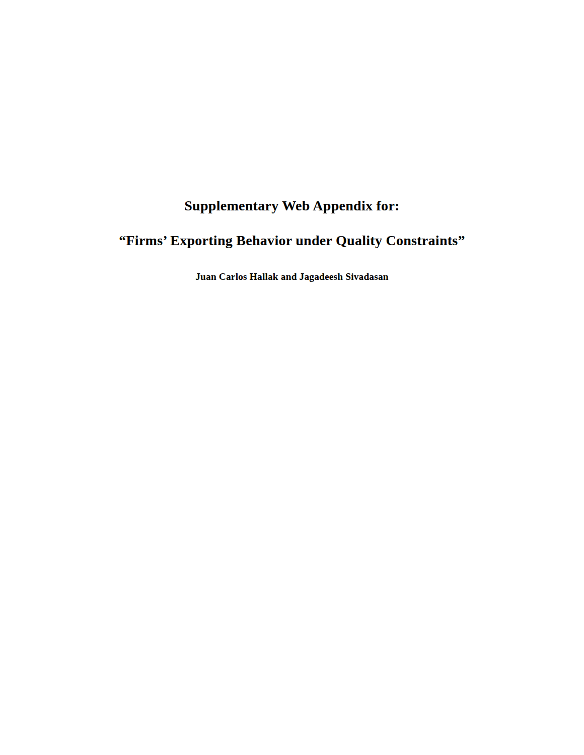Supplementary Web Appendix for: “Firms’ Exporting Behavior under Quality Constraints”
Juan Carlos Hallak and Jagadeesh Sivadasan